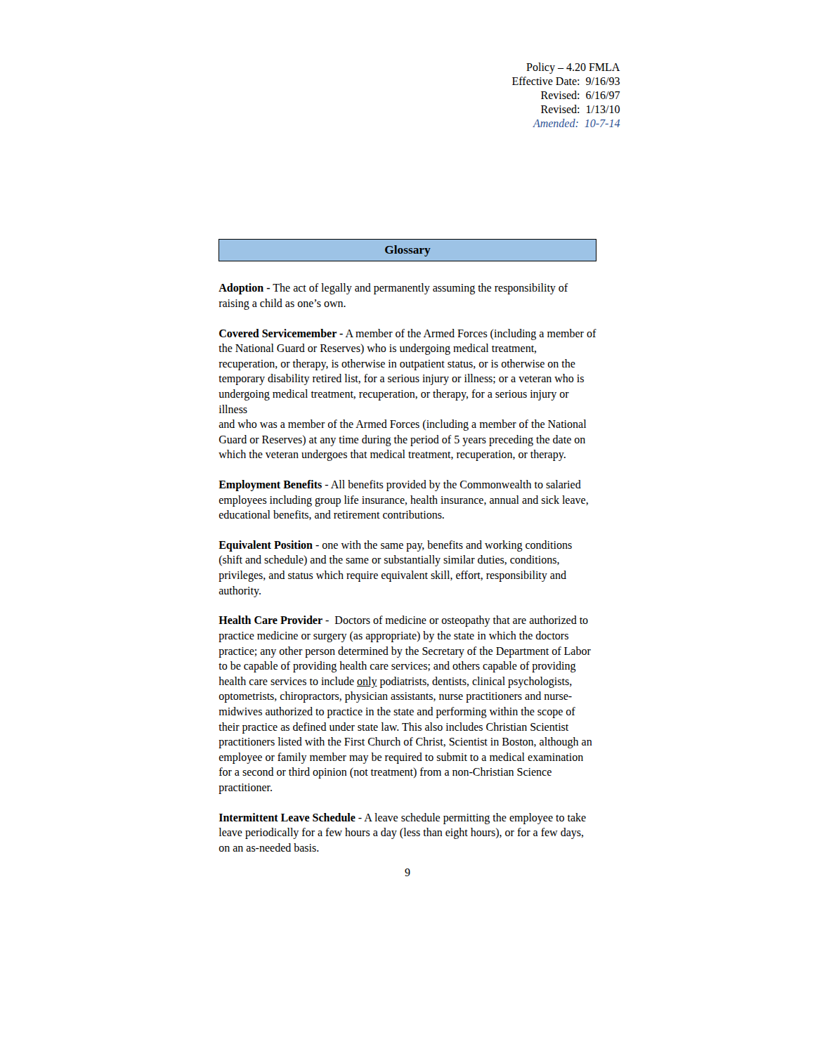Policy – 4.20 FMLA
Effective Date: 9/16/93
Revised: 6/16/97
Revised: 1/13/10
Amended: 10-7-14
Glossary
Adoption - The act of legally and permanently assuming the responsibility of raising a child as one’s own.
Covered Servicemember - A member of the Armed Forces (including a member of the National Guard or Reserves) who is undergoing medical treatment, recuperation, or therapy, is otherwise in outpatient status, or is otherwise on the temporary disability retired list, for a serious injury or illness; or a veteran who is undergoing medical treatment, recuperation, or therapy, for a serious injury or illness
and who was a member of the Armed Forces (including a member of the National Guard or Reserves) at any time during the period of 5 years preceding the date on which the veteran undergoes that medical treatment, recuperation, or therapy.
Employment Benefits - All benefits provided by the Commonwealth to salaried employees including group life insurance, health insurance, annual and sick leave, educational benefits, and retirement contributions.
Equivalent Position - one with the same pay, benefits and working conditions (shift and schedule) and the same or substantially similar duties, conditions, privileges, and status which require equivalent skill, effort, responsibility and authority.
Health Care Provider - Doctors of medicine or osteopathy that are authorized to practice medicine or surgery (as appropriate) by the state in which the doctors practice; any other person determined by the Secretary of the Department of Labor to be capable of providing health care services; and others capable of providing health care services to include only podiatrists, dentists, clinical psychologists, optometrists, chiropractors, physician assistants, nurse practitioners and nurse-midwives authorized to practice in the state and performing within the scope of their practice as defined under state law. This also includes Christian Scientist practitioners listed with the First Church of Christ, Scientist in Boston, although an employee or family member may be required to submit to a medical examination for a second or third opinion (not treatment) from a non-Christian Science practitioner.
Intermittent Leave Schedule - A leave schedule permitting the employee to take leave periodically for a few hours a day (less than eight hours), or for a few days, on an as-needed basis.
9